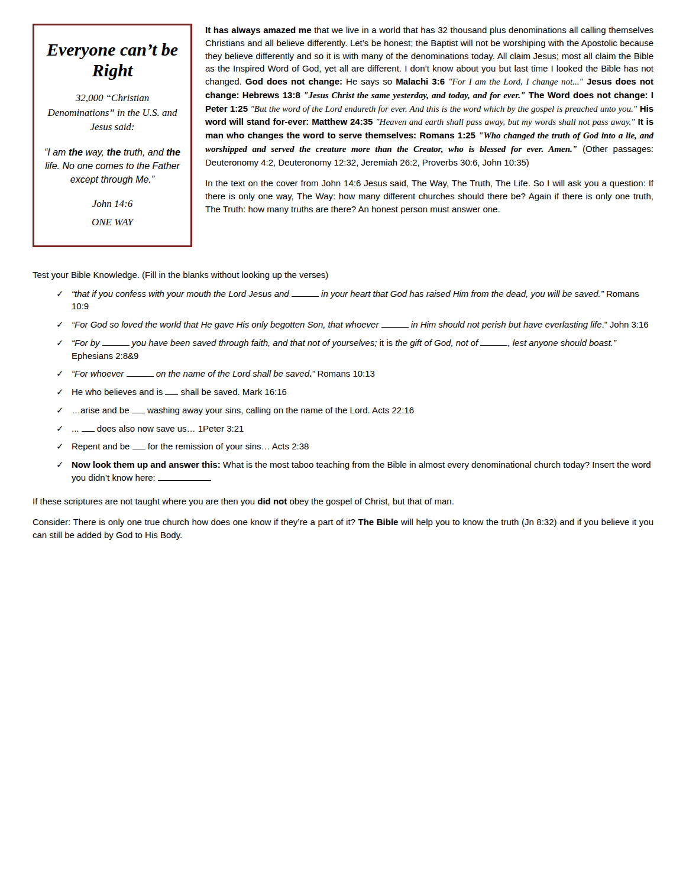Everyone can’t be Right
32,000 “Christian Denominations” in the U.S. and Jesus said:
“I am the way, the truth, and the life. No one comes to the Father except through Me.”
John 14:6
ONE WAY
It has always amazed me that we live in a world that has 32 thousand plus denominations all calling themselves Christians and all believe differently. Let’s be honest; the Baptist will not be worshiping with the Apostolic because they believe differently and so it is with many of the denominations today. All claim Jesus; most all claim the Bible as the Inspired Word of God, yet all are different. I don’t know about you but last time I looked the Bible has not changed. God does not change: He says so Malachi 3:6 "For I am the Lord, I change not..." Jesus does not change: Hebrews 13:8 "Jesus Christ the same yesterday, and today, and for ever." The Word does not change: I Peter 1:25 "But the word of the Lord endureth for ever. And this is the word which by the gospel is preached unto you." His word will stand for-ever: Matthew 24:35 "Heaven and earth shall pass away, but my words shall not pass away." It is man who changes the word to serve themselves: Romans 1:25 "Who changed the truth of God into a lie, and worshipped and served the creature more than the Creator, who is blessed for ever. Amen." (Other passages: Deuteronomy 4:2, Deuteronomy 12:32, Jeremiah 26:2, Proverbs 30:6, John 10:35)
In the text on the cover from John 14:6 Jesus said, The Way, The Truth, The Life. So I will ask you a question: If there is only one way, The Way: how many different churches should there be? Again if there is only one truth, The Truth: how many truths are there? An honest person must answer one.
Test your Bible Knowledge. (Fill in the blanks without looking up the verses)
“that if you confess with your mouth the Lord Jesus and in your heart that God has raised Him from the dead, you will be saved.” Romans 10:9
“For God so loved the world that He gave His only begotten Son, that whoever in Him should not perish but have everlasting life.” John 3:16
“For by you have been saved through faith, and that not of yourselves; it is the gift of God, not of , lest anyone should boast.” Ephesians 2:8&9
“For whoever on the name of the Lord shall be saved.” Romans 10:13
He who believes and is shall be saved. Mark 16:16
…arise and be washing away your sins, calling on the name of the Lord. Acts 22:16
... does also now save us… 1Peter 3:21
Repent and be for the remission of your sins… Acts 2:38
Now look them up and answer this: What is the most taboo teaching from the Bible in almost every denominational church today? Insert the word you didn’t know here:
If these scriptures are not taught where you are then you did not obey the gospel of Christ, but that of man.
Consider: There is only one true church how does one know if they’re a part of it? The Bible will help you to know the truth (Jn 8:32) and if you believe it you can still be added by God to His Body.